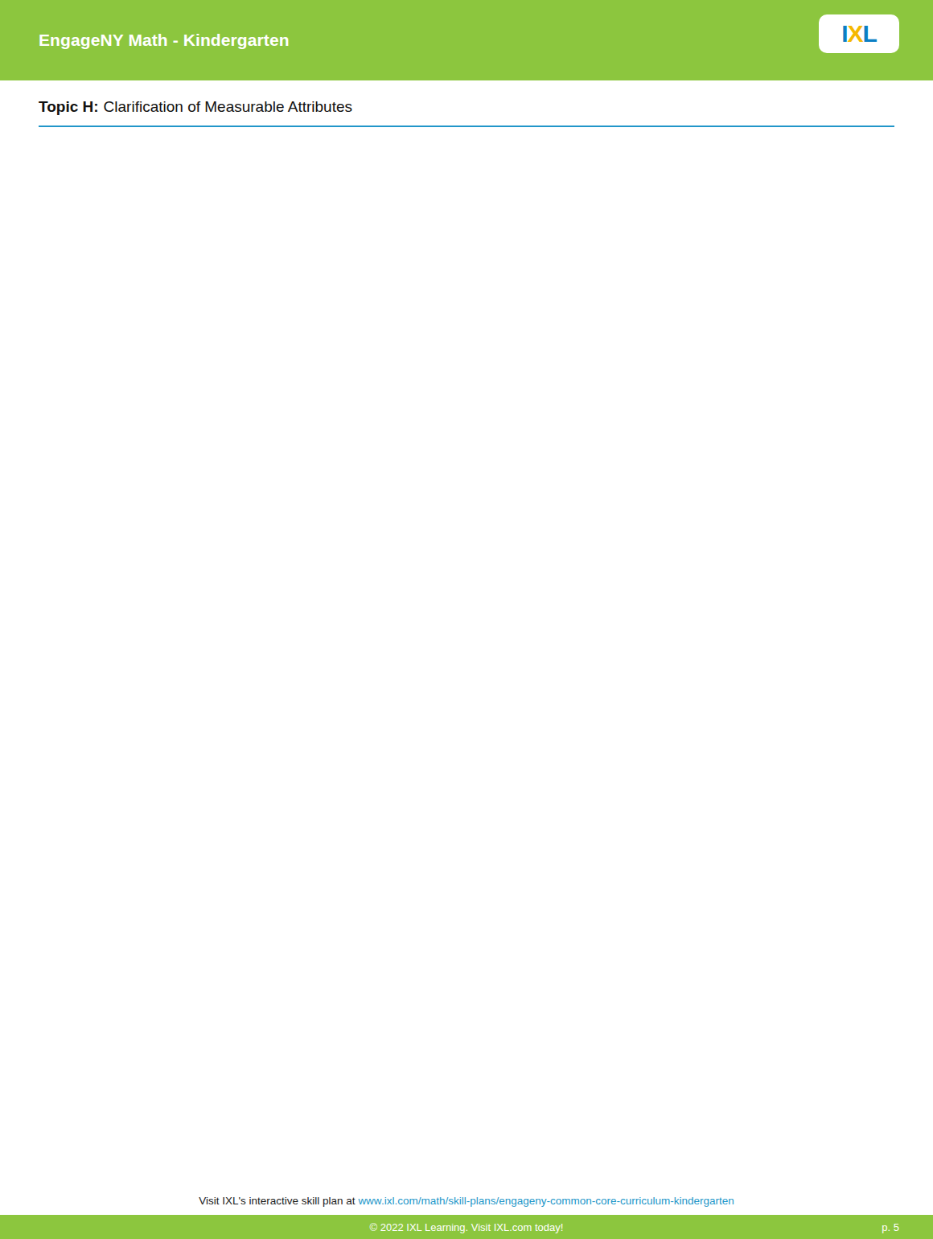EngageNY Math - Kindergarten
IXL
Topic H: Clarification of Measurable Attributes
Visit IXL's interactive skill plan at www.ixl.com/math/skill-plans/engageny-common-core-curriculum-kindergarten
© 2022 IXL Learning. Visit IXL.com today!
p. 5